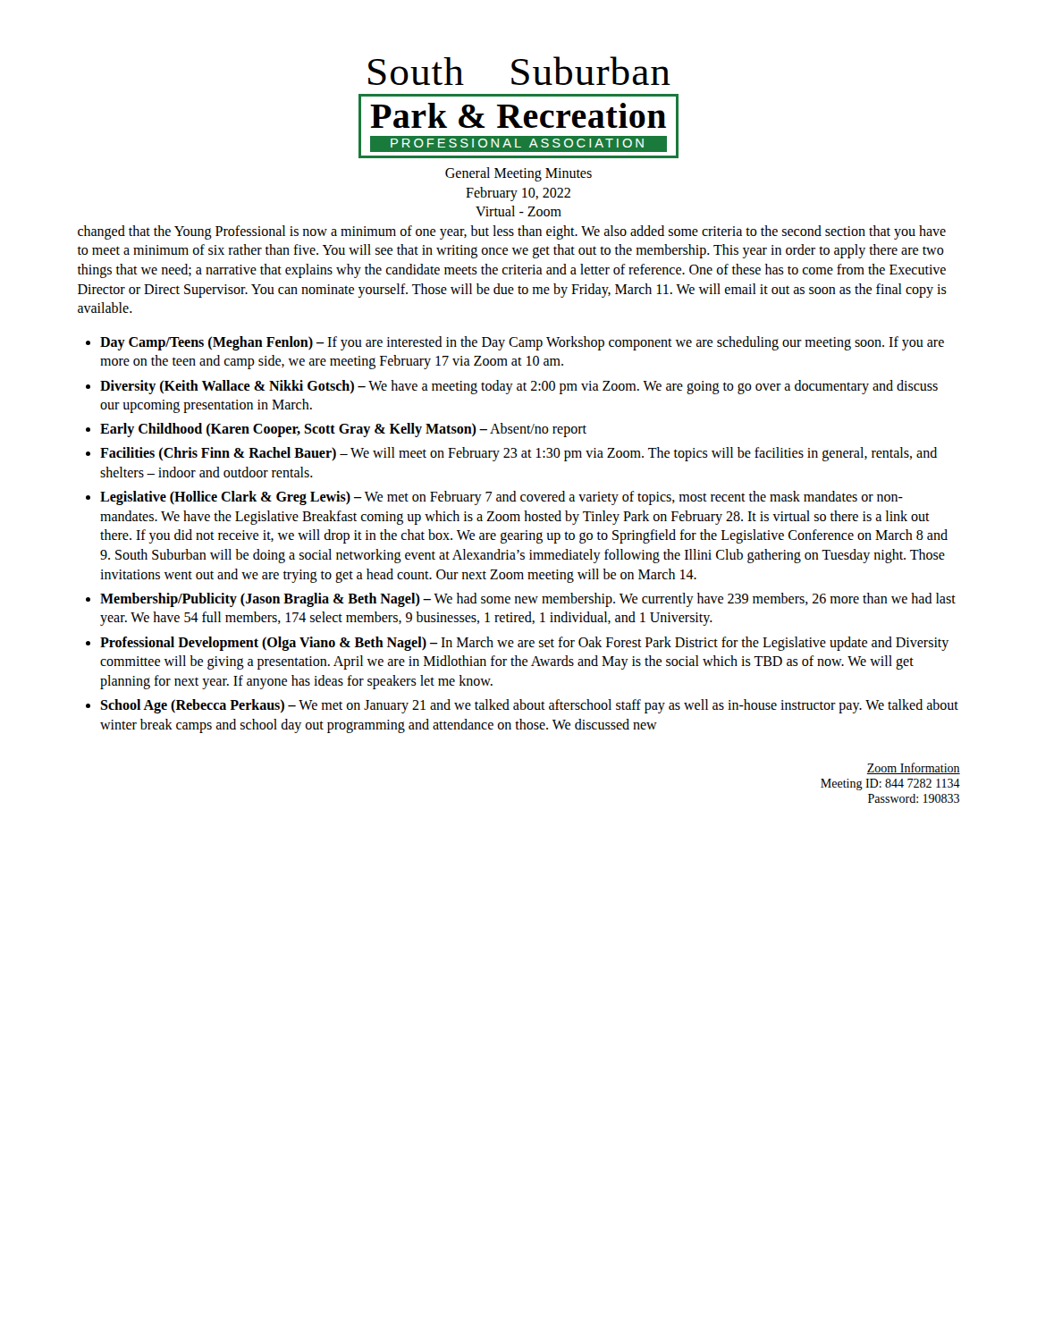South Suburban
Park & Recreation
PROFESSIONAL ASSOCIATION
General Meeting Minutes
February 10, 2022
Virtual - Zoom
changed that the Young Professional is now a minimum of one year, but less than eight. We also added some criteria to the second section that you have to meet a minimum of six rather than five. You will see that in writing once we get that out to the membership. This year in order to apply there are two things that we need; a narrative that explains why the candidate meets the criteria and a letter of reference. One of these has to come from the Executive Director or Direct Supervisor. You can nominate yourself. Those will be due to me by Friday, March 11. We will email it out as soon as the final copy is available.
Day Camp/Teens (Meghan Fenlon) – If you are interested in the Day Camp Workshop component we are scheduling our meeting soon. If you are more on the teen and camp side, we are meeting February 17 via Zoom at 10 am.
Diversity (Keith Wallace & Nikki Gotsch) – We have a meeting today at 2:00 pm via Zoom. We are going to go over a documentary and discuss our upcoming presentation in March.
Early Childhood (Karen Cooper, Scott Gray & Kelly Matson) – Absent/no report
Facilities (Chris Finn & Rachel Bauer) – We will meet on February 23 at 1:30 pm via Zoom. The topics will be facilities in general, rentals, and shelters – indoor and outdoor rentals.
Legislative (Hollice Clark & Greg Lewis) – We met on February 7 and covered a variety of topics, most recent the mask mandates or non-mandates. We have the Legislative Breakfast coming up which is a Zoom hosted by Tinley Park on February 28. It is virtual so there is a link out there. If you did not receive it, we will drop it in the chat box. We are gearing up to go to Springfield for the Legislative Conference on March 8 and 9. South Suburban will be doing a social networking event at Alexandria’s immediately following the Illini Club gathering on Tuesday night. Those invitations went out and we are trying to get a head count. Our next Zoom meeting will be on March 14.
Membership/Publicity (Jason Braglia & Beth Nagel) – We had some new membership. We currently have 239 members, 26 more than we had last year. We have 54 full members, 174 select members, 9 businesses, 1 retired, 1 individual, and 1 University.
Professional Development (Olga Viano & Beth Nagel) – In March we are set for Oak Forest Park District for the Legislative update and Diversity committee will be giving a presentation. April we are in Midlothian for the Awards and May is the social which is TBD as of now. We will get planning for next year. If anyone has ideas for speakers let me know.
School Age (Rebecca Perkaus) – We met on January 21 and we talked about afterschool staff pay as well as in-house instructor pay. We talked about winter break camps and school day out programming and attendance on those. We discussed new
Zoom Information
Meeting ID: 844 7282 1134
Password: 190833